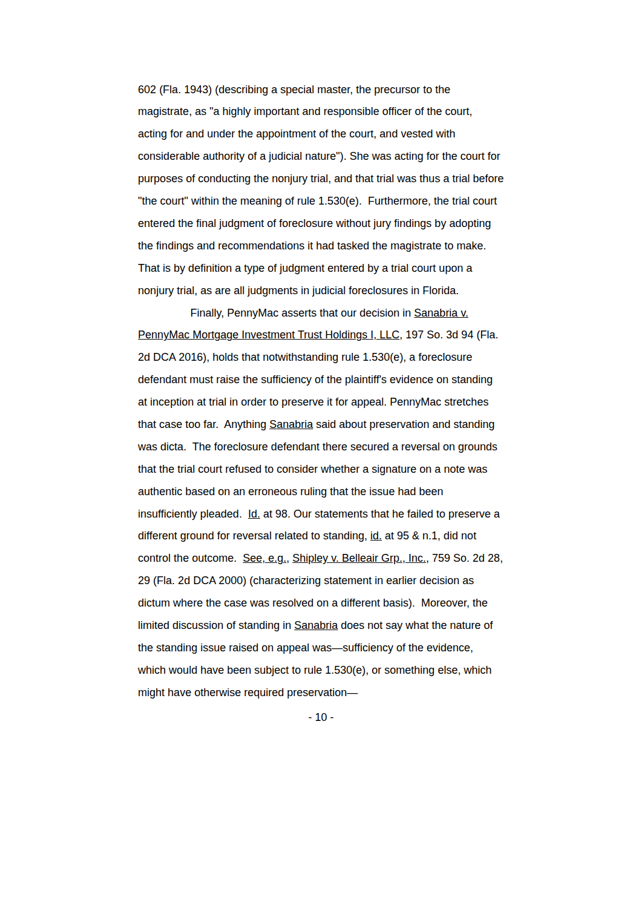602 (Fla. 1943) (describing a special master, the precursor to the magistrate, as "a highly important and responsible officer of the court, acting for and under the appointment of the court, and vested with considerable authority of a judicial nature"). She was acting for the court for purposes of conducting the nonjury trial, and that trial was thus a trial before "the court" within the meaning of rule 1.530(e). Furthermore, the trial court entered the final judgment of foreclosure without jury findings by adopting the findings and recommendations it had tasked the magistrate to make. That is by definition a type of judgment entered by a trial court upon a nonjury trial, as are all judgments in judicial foreclosures in Florida.
Finally, PennyMac asserts that our decision in Sanabria v. PennyMac Mortgage Investment Trust Holdings I, LLC, 197 So. 3d 94 (Fla. 2d DCA 2016), holds that notwithstanding rule 1.530(e), a foreclosure defendant must raise the sufficiency of the plaintiff's evidence on standing at inception at trial in order to preserve it for appeal. PennyMac stretches that case too far. Anything Sanabria said about preservation and standing was dicta. The foreclosure defendant there secured a reversal on grounds that the trial court refused to consider whether a signature on a note was authentic based on an erroneous ruling that the issue had been insufficiently pleaded. Id. at 98. Our statements that he failed to preserve a different ground for reversal related to standing, id. at 95 & n.1, did not control the outcome. See, e.g., Shipley v. Belleair Grp., Inc., 759 So. 2d 28, 29 (Fla. 2d DCA 2000) (characterizing statement in earlier decision as dictum where the case was resolved on a different basis). Moreover, the limited discussion of standing in Sanabria does not say what the nature of the standing issue raised on appeal was—sufficiency of the evidence, which would have been subject to rule 1.530(e), or something else, which might have otherwise required preservation—
- 10 -